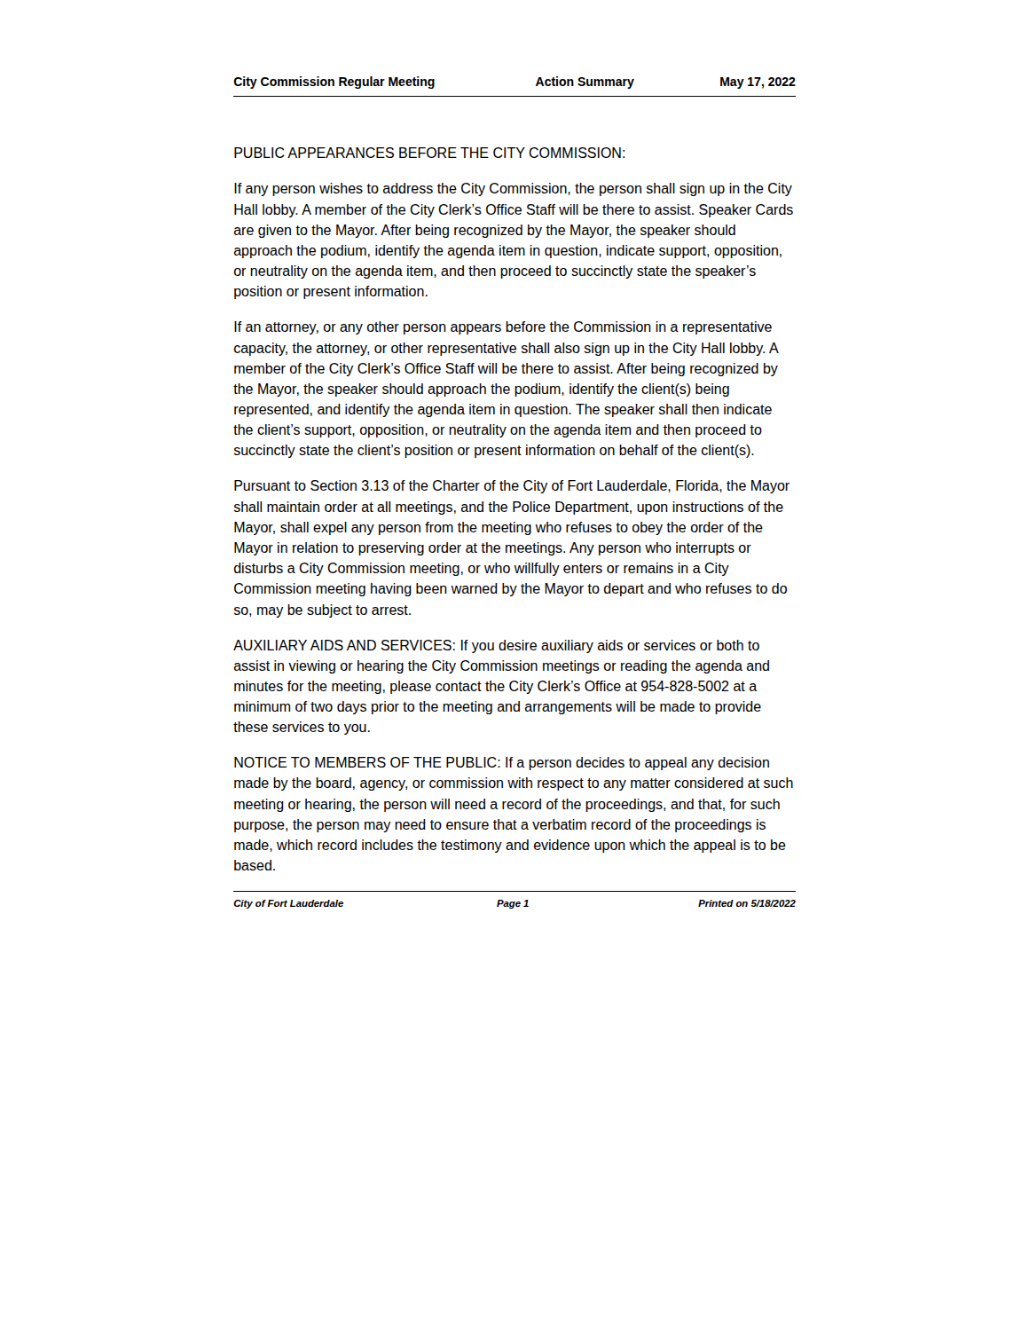City Commission Regular Meeting Action Summary May 17, 2022
PUBLIC APPEARANCES BEFORE THE CITY COMMISSION:
If any person wishes to address the City Commission, the person shall sign up in the City Hall lobby. A member of the City Clerk’s Office Staff will be there to assist. Speaker Cards are given to the Mayor. After being recognized by the Mayor, the speaker should approach the podium, identify the agenda item in question, indicate support, opposition, or neutrality on the agenda item, and then proceed to succinctly state the speaker’s position or present information.
If an attorney, or any other person appears before the Commission in a representative capacity, the attorney, or other representative shall also sign up in the City Hall lobby. A member of the City Clerk’s Office Staff will be there to assist. After being recognized by the Mayor, the speaker should approach the podium, identify the client(s) being represented, and identify the agenda item in question. The speaker shall then indicate the client’s support, opposition, or neutrality on the agenda item and then proceed to succinctly state the client’s position or present information on behalf of the client(s).
Pursuant to Section 3.13 of the Charter of the City of Fort Lauderdale, Florida, the Mayor shall maintain order at all meetings, and the Police Department, upon instructions of the Mayor, shall expel any person from the meeting who refuses to obey the order of the Mayor in relation to preserving order at the meetings. Any person who interrupts or disturbs a City Commission meeting, or who willfully enters or remains in a City Commission meeting having been warned by the Mayor to depart and who refuses to do so, may be subject to arrest.
AUXILIARY AIDS AND SERVICES: If you desire auxiliary aids or services or both to assist in viewing or hearing the City Commission meetings or reading the agenda and minutes for the meeting, please contact the City Clerk’s Office at 954-828-5002 at a minimum of two days prior to the meeting and arrangements will be made to provide these services to you.
NOTICE TO MEMBERS OF THE PUBLIC: If a person decides to appeal any decision made by the board, agency, or commission with respect to any matter considered at such meeting or hearing, the person will need a record of the proceedings, and that, for such purpose, the person may need to ensure that a verbatim record of the proceedings is made, which record includes the testimony and evidence upon which the appeal is to be based.
City of Fort Lauderdale Page 1 Printed on 5/18/2022